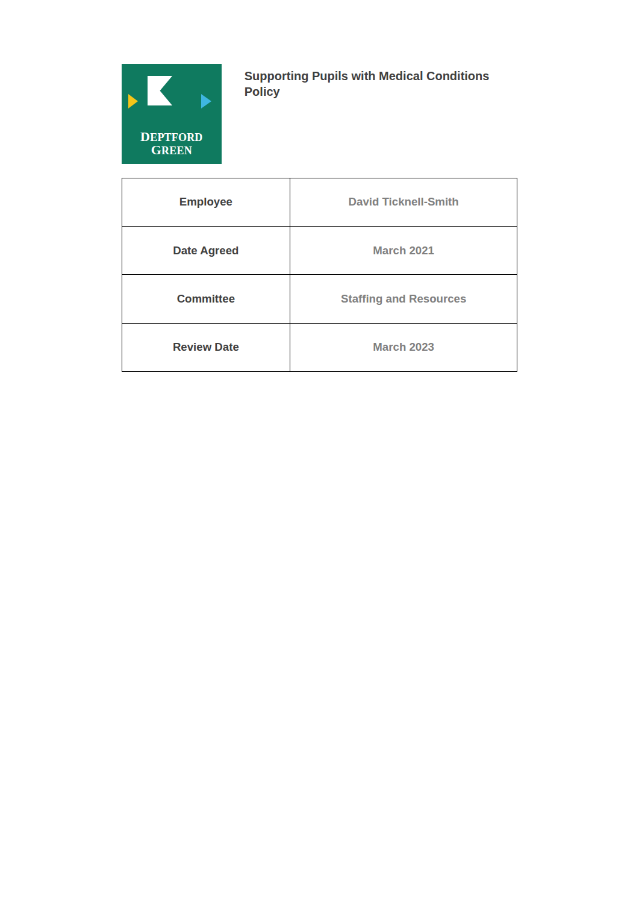DEPTFORD GREEN
Supporting Pupils with Medical Conditions Policy
| Employee | David Ticknell-Smith |
| Date Agreed | March 2021 |
| Committee | Staffing and Resources |
| Review Date | March 2023 |